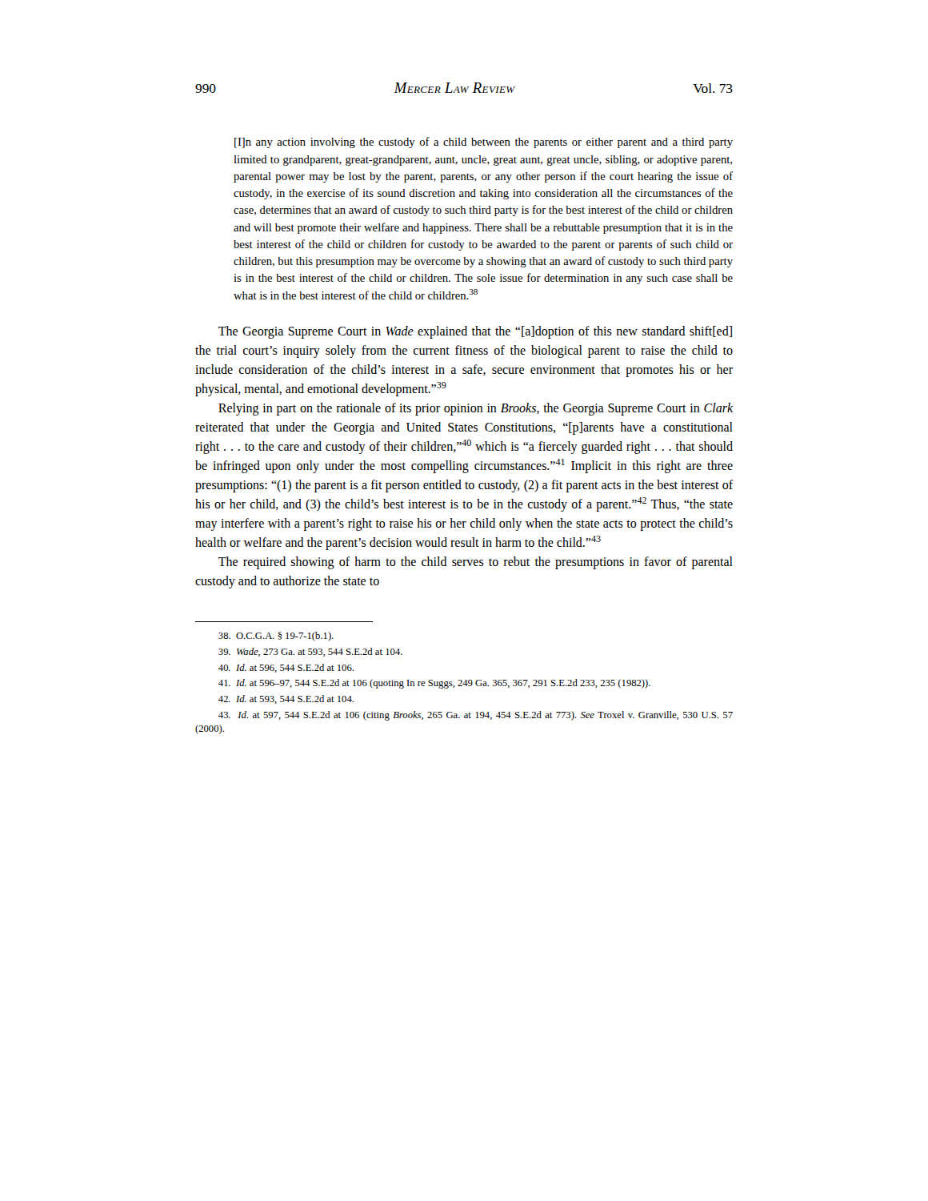990 Mercer Law Review Vol. 73
[I]n any action involving the custody of a child between the parents or either parent and a third party limited to grandparent, great-grandparent, aunt, uncle, great aunt, great uncle, sibling, or adoptive parent, parental power may be lost by the parent, parents, or any other person if the court hearing the issue of custody, in the exercise of its sound discretion and taking into consideration all the circumstances of the case, determines that an award of custody to such third party is for the best interest of the child or children and will best promote their welfare and happiness. There shall be a rebuttable presumption that it is in the best interest of the child or children for custody to be awarded to the parent or parents of such child or children, but this presumption may be overcome by a showing that an award of custody to such third party is in the best interest of the child or children. The sole issue for determination in any such case shall be what is in the best interest of the child or children.38
The Georgia Supreme Court in Wade explained that the “[a]doption of this new standard shift[ed] the trial court’s inquiry solely from the current fitness of the biological parent to raise the child to include consideration of the child’s interest in a safe, secure environment that promotes his or her physical, mental, and emotional development.”39
Relying in part on the rationale of its prior opinion in Brooks, the Georgia Supreme Court in Clark reiterated that under the Georgia and United States Constitutions, “[p]arents have a constitutional right . . . to the care and custody of their children,”40 which is “a fiercely guarded right . . . that should be infringed upon only under the most compelling circumstances.”41 Implicit in this right are three presumptions: “(1) the parent is a fit person entitled to custody, (2) a fit parent acts in the best interest of his or her child, and (3) the child’s best interest is to be in the custody of a parent.”42 Thus, “the state may interfere with a parent’s right to raise his or her child only when the state acts to protect the child’s health or welfare and the parent’s decision would result in harm to the child.”43
The required showing of harm to the child serves to rebut the presumptions in favor of parental custody and to authorize the state to
38. O.C.G.A. § 19-7-1(b.1).
39. Wade, 273 Ga. at 593, 544 S.E.2d at 104.
40. Id. at 596, 544 S.E.2d at 106.
41. Id. at 596–97, 544 S.E.2d at 106 (quoting In re Suggs, 249 Ga. 365, 367, 291 S.E.2d 233, 235 (1982)).
42. Id. at 593, 544 S.E.2d at 104.
43. Id. at 597, 544 S.E.2d at 106 (citing Brooks, 265 Ga. at 194, 454 S.E.2d at 773). See Troxel v. Granville, 530 U.S. 57 (2000).